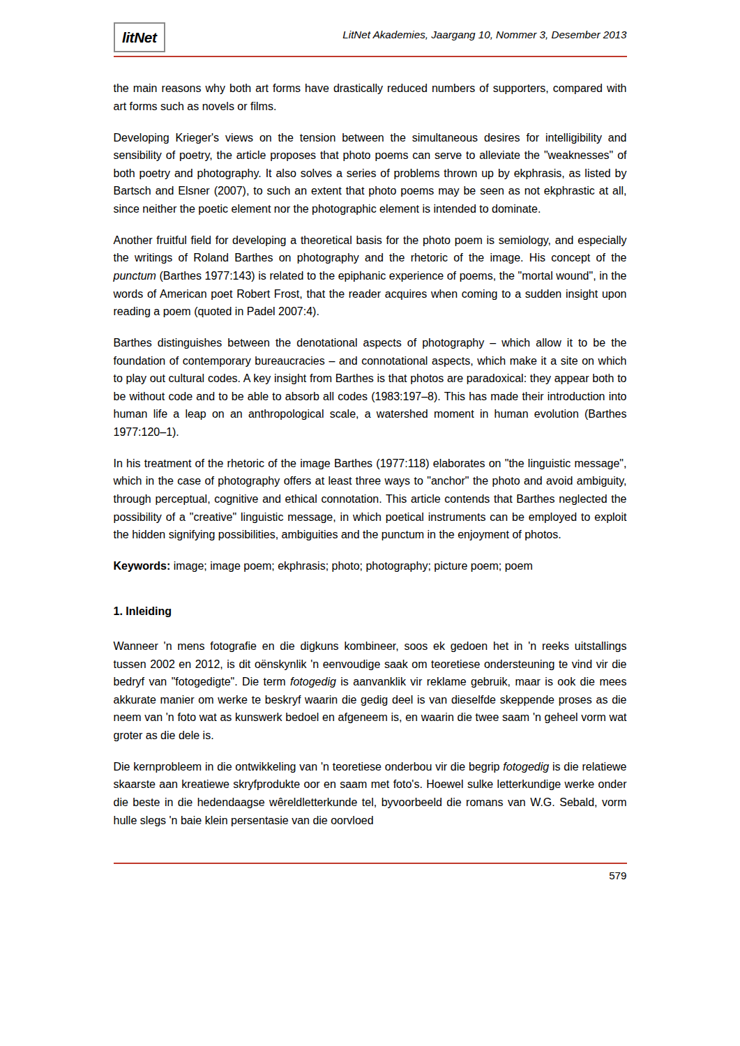lit Net
LitNet Akademies, Jaargang 10, Nommer 3, Desember 2013
the main reasons why both art forms have drastically reduced numbers of supporters, compared with art forms such as novels or films.
Developing Krieger's views on the tension between the simultaneous desires for intelligibility and sensibility of poetry, the article proposes that photo poems can serve to alleviate the "weaknesses" of both poetry and photography. It also solves a series of problems thrown up by ekphrasis, as listed by Bartsch and Elsner (2007), to such an extent that photo poems may be seen as not ekphrastic at all, since neither the poetic element nor the photographic element is intended to dominate.
Another fruitful field for developing a theoretical basis for the photo poem is semiology, and especially the writings of Roland Barthes on photography and the rhetoric of the image. His concept of the punctum (Barthes 1977:143) is related to the epiphanic experience of poems, the "mortal wound", in the words of American poet Robert Frost, that the reader acquires when coming to a sudden insight upon reading a poem (quoted in Padel 2007:4).
Barthes distinguishes between the denotational aspects of photography – which allow it to be the foundation of contemporary bureaucracies – and connotational aspects, which make it a site on which to play out cultural codes. A key insight from Barthes is that photos are paradoxical: they appear both to be without code and to be able to absorb all codes (1983:197–8). This has made their introduction into human life a leap on an anthropological scale, a watershed moment in human evolution (Barthes 1977:120–1).
In his treatment of the rhetoric of the image Barthes (1977:118) elaborates on "the linguistic message", which in the case of photography offers at least three ways to "anchor" the photo and avoid ambiguity, through perceptual, cognitive and ethical connotation. This article contends that Barthes neglected the possibility of a "creative" linguistic message, in which poetical instruments can be employed to exploit the hidden signifying possibilities, ambiguities and the punctum in the enjoyment of photos.
Keywords: image; image poem; ekphrasis; photo; photography; picture poem; poem
1. Inleiding
Wanneer 'n mens fotografie en die digkuns kombineer, soos ek gedoen het in 'n reeks uitstallings tussen 2002 en 2012, is dit oënskynlik 'n eenvoudige saak om teoretiese ondersteuning te vind vir die bedryf van "fotogedigte". Die term fotogedig is aanvanklik vir reklame gebruik, maar is ook die mees akkurate manier om werke te beskryf waarin die gedig deel is van dieselfde skeppende proses as die neem van 'n foto wat as kunswerk bedoel en afgeneem is, en waarin die twee saam 'n geheel vorm wat groter as die dele is.
Die kernprobleem in die ontwikkeling van 'n teoretiese onderbou vir die begrip fotogedig is die relatiewe skaarste aan kreatiewe skryfprodukte oor en saam met foto's. Hoewel sulke letterkundige werke onder die beste in die hedendaagse wêreldletterkunde tel, byvoorbeeld die romans van W.G. Sebald, vorm hulle slegs 'n baie klein persentasie van die oorvloed
579